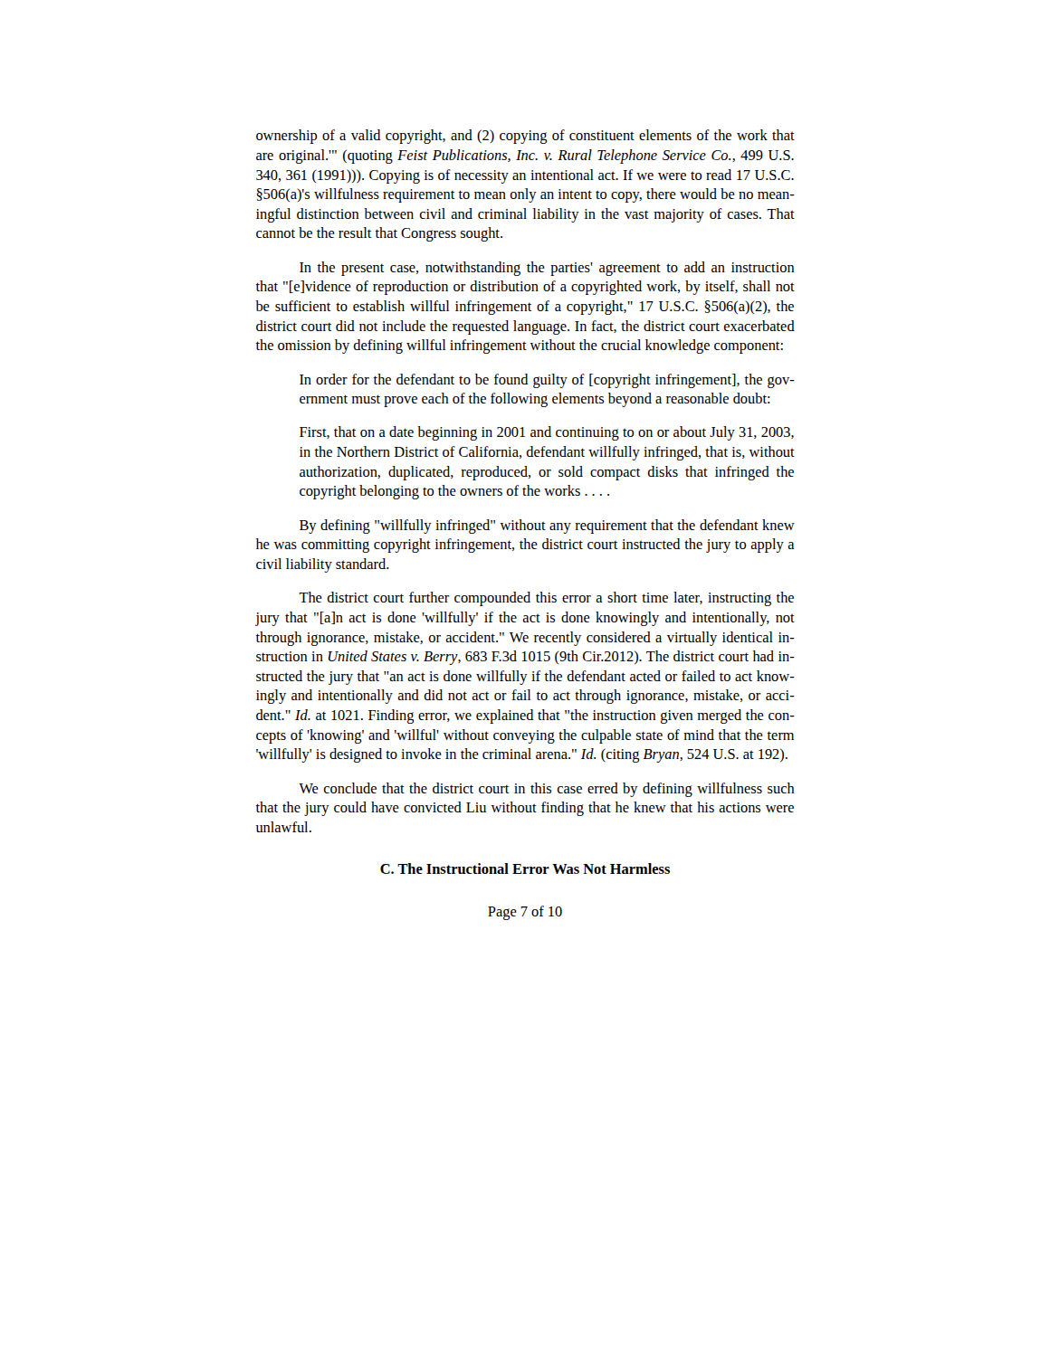ownership of a valid copyright, and (2) copying of constituent elements of the work that are original.'" (quoting Feist Publications, Inc. v. Rural Telephone Service Co., 499 U.S. 340, 361 (1991))). Copying is of necessity an intentional act. If we were to read 17 U.S.C. §506(a)'s willfulness requirement to mean only an intent to copy, there would be no meaningful distinction between civil and criminal liability in the vast majority of cases. That cannot be the result that Congress sought.
In the present case, notwithstanding the parties' agreement to add an instruction that "[e]vidence of reproduction or distribution of a copyrighted work, by itself, shall not be sufficient to establish willful infringement of a copyright," 17 U.S.C. §506(a)(2), the district court did not include the requested language. In fact, the district court exacerbated the omission by defining willful infringement without the crucial knowledge component:
In order for the defendant to be found guilty of [copyright infringement], the government must prove each of the following elements beyond a reasonable doubt:
First, that on a date beginning in 2001 and continuing to on or about July 31, 2003, in the Northern District of California, defendant willfully infringed, that is, without authorization, duplicated, reproduced, or sold compact disks that infringed the copyright belonging to the owners of the works . . . .
By defining "willfully infringed" without any requirement that the defendant knew he was committing copyright infringement, the district court instructed the jury to apply a civil liability standard.
The district court further compounded this error a short time later, instructing the jury that "[a]n act is done 'willfully' if the act is done knowingly and intentionally, not through ignorance, mistake, or accident." We recently considered a virtually identical instruction in United States v. Berry, 683 F.3d 1015 (9th Cir.2012). The district court had instructed the jury that "an act is done willfully if the defendant acted or failed to act knowingly and intentionally and did not act or fail to act through ignorance, mistake, or accident." Id. at 1021. Finding error, we explained that "the instruction given merged the concepts of 'knowing' and 'willful' without conveying the culpable state of mind that the term 'willfully' is designed to invoke in the criminal arena." Id. (citing Bryan, 524 U.S. at 192).
We conclude that the district court in this case erred by defining willfulness such that the jury could have convicted Liu without finding that he knew that his actions were unlawful.
C. The Instructional Error Was Not Harmless
Page 7 of 10